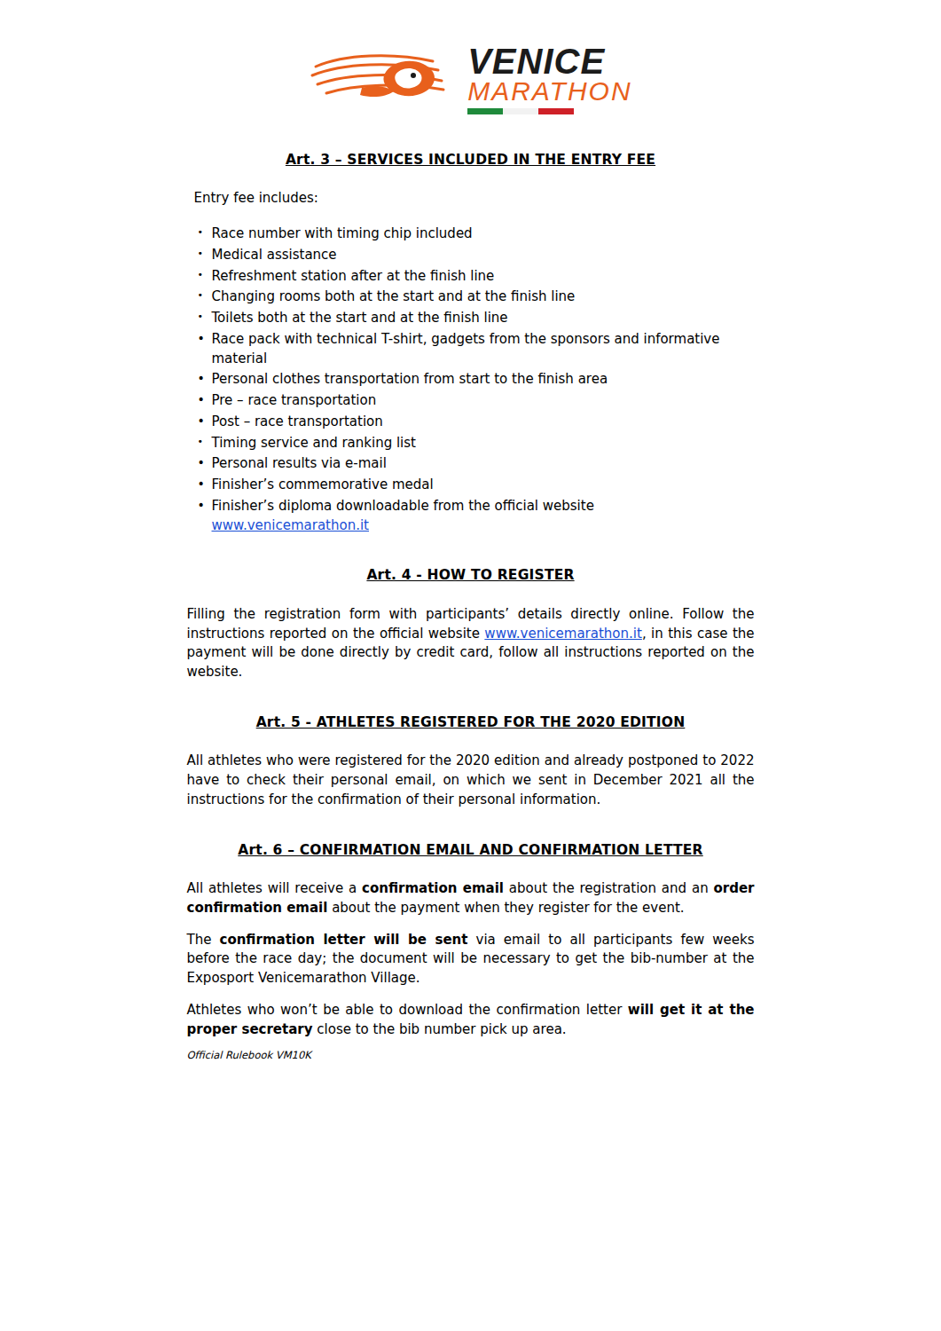VENICE
MARATHON
Art. 3 – SERVICES INCLUDED IN THE ENTRY FEE
Entry fee includes:
Race number with timing chip included
Medical assistance
Refreshment station after at the finish line
Changing rooms both at the start and at the finish line
Toilets both at the start and at the finish line
Race pack with technical T-shirt, gadgets from the sponsors and informative material
Personal clothes transportation from start to the finish area
Pre – race transportation
Post – race transportation
Timing service and ranking list
Personal results via e-mail
Finisher’s commemorative medal
Finisher’s diploma downloadable from the official website www.venicemarathon.it
Art. 4 - HOW TO REGISTER
Filling the registration form with participants’ details directly online. Follow the instructions reported on the official website www.venicemarathon.it, in this case the payment will be done directly by credit card, follow all instructions reported on the website.
Art. 5 - ATHLETES REGISTERED FOR THE 2020 EDITION
All athletes who were registered for the 2020 edition and already postponed to 2022 have to check their personal email, on which we sent in December 2021 all the instructions for the confirmation of their personal information.
Art. 6 – CONFIRMATION EMAIL AND CONFIRMATION LETTER
All athletes will receive a confirmation email about the registration and an order confirmation email about the payment when they register for the event.
The confirmation letter will be sent via email to all participants few weeks before the race day; the document will be necessary to get the bib-number at the Exposport Venicemarathon Village.
Athletes who won’t be able to download the confirmation letter will get it at the proper secretary close to the bib number pick up area.
Official Rulebook VM10K